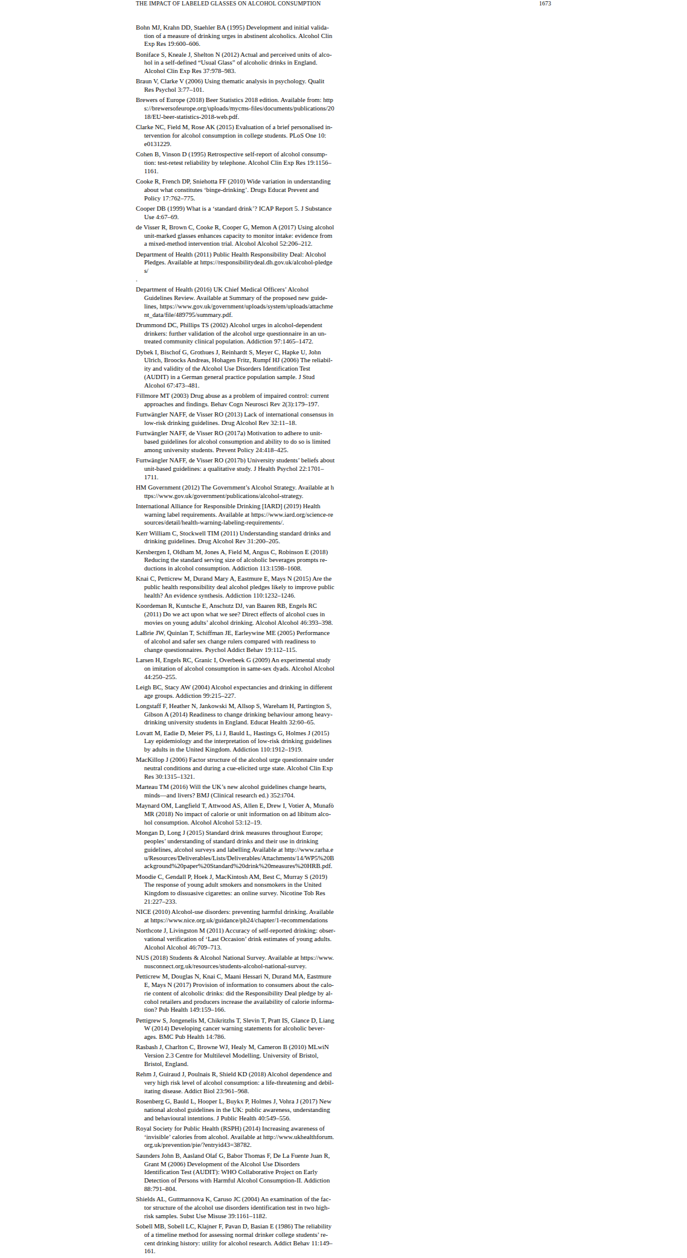The impact of labeled glasses on alcohol consumption 1673
Bohn MJ, Krahn DD, Staehler BA (1995) Development and initial validation of a measure of drinking urges in abstinent alcoholics. Alcohol Clin Exp Res 19:600–606.
Boniface S, Kneale J, Shelton N (2012) Actual and perceived units of alcohol in a self-defined “Usual Glass” of alcoholic drinks in England. Alcohol Clin Exp Res 37:978–983.
Braun V, Clarke V (2006) Using thematic analysis in psychology. Qualit Res Psychol 3:77–101.
Brewers of Europe (2018) Beer Statistics 2018 edition. Available from: https://brewersofeurope.org/uploads/mycms-files/documents/publications/2018/EU-beer-statistics-2018-web.pdf.
Clarke NC, Field M, Rose AK (2015) Evaluation of a brief personalised intervention for alcohol consumption in college students. PLoS One 10: e0131229.
Cohen B, Vinson D (1995) Retrospective self-report of alcohol consumption: test-retest reliability by telephone. Alcohol Clin Exp Res 19:1156–1161.
Cooke R, French DP, Sniehotta FF (2010) Wide variation in understanding about what constitutes ‘binge-drinking’. Drugs Educat Prevent and Policy 17:762–775.
Cooper DB (1999) What is a ‘standard drink’? ICAP Report 5. J Substance Use 4:67–69.
de Visser R, Brown C, Cooke R, Cooper G, Memon A (2017) Using alcohol unit-marked glasses enhances capacity to monitor intake: evidence from a mixed-method intervention trial. Alcohol Alcohol 52:206–212.
Department of Health (2011) Public Health Responsibility Deal: Alcohol Pledges. Available at https://responsibilitydeal.dh.gov.uk/alcohol-pledges/.
Department of Health (2016) UK Chief Medical Officers’ Alcohol Guidelines Review. Available at Summary of the proposed new guidelines, https://www.gov.uk/government/uploads/system/uploads/attachment_data/file/489795/summary.pdf.
Drummond DC, Phillips TS (2002) Alcohol urges in alcohol-dependent drinkers: further validation of the alcohol urge questionnaire in an untreated community clinical population. Addiction 97:1465–1472.
Dybek I, Bischof G, Grothues J, Reinhardt S, Meyer C, Hapke U, John Ulrich, Broocks Andreas, Hohagen Fritz, Rumpf HJ (2006) The reliability and validity of the Alcohol Use Disorders Identification Test (AUDIT) in a German general practice population sample. J Stud Alcohol 67:473–481.
Fillmore MT (2003) Drug abuse as a problem of impaired control: current approaches and findings. Behav Cogn Neurosci Rev 2(3):179–197.
Furtwängler NAFF, de Visser RO (2013) Lack of international consensus in low-risk drinking guidelines. Drug Alcohol Rev 32:11–18.
Furtwängler NAFF, de Visser RO (2017a) Motivation to adhere to unit-based guidelines for alcohol consumption and ability to do so is limited among university students. Prevent Policy 24:418–425.
Furtwängler NAFF, de Visser RO (2017b) University students’ beliefs about unit-based guidelines: a qualitative study. J Health Psychol 22:1701–1711.
HM Government (2012) The Government’s Alcohol Strategy. Available at https://www.gov.uk/government/publications/alcohol-strategy.
International Alliance for Responsible Drinking [IARD] (2019) Health warning label requirements. Available at https://www.iard.org/science-resources/detail/health-warning-labeling-requirements/.
Kerr William C, Stockwell TIM (2011) Understanding standard drinks and drinking guidelines. Drug Alcohol Rev 31:200–205.
Kersbergen I, Oldham M, Jones A, Field M, Angus C, Robinson E (2018) Reducing the standard serving size of alcoholic beverages prompts reductions in alcohol consumption. Addiction 113:1598–1608.
Knai C, Petticrew M, Durand Mary A, Eastmure E, Mays N (2015) Are the public health responsibility deal alcohol pledges likely to improve public health? An evidence synthesis. Addiction 110:1232–1246.
Koordeman R, Kuntsche E, Anschutz DJ, van Baaren RB, Engels RC (2011) Do we act upon what we see? Direct effects of alcohol cues in movies on young adults’ alcohol drinking. Alcohol Alcohol 46:393–398.
LaBrie JW, Quinlan T, Schiffman JE, Earleywine ME (2005) Performance of alcohol and safer sex change rulers compared with readiness to change questionnaires. Psychol Addict Behav 19:112–115.
Larsen H, Engels RC, Granic I, Overbeek G (2009) An experimental study on imitation of alcohol consumption in same-sex dyads. Alcohol Alcohol 44:250–255.
Leigh BC, Stacy AW (2004) Alcohol expectancies and drinking in different age groups. Addiction 99:215–227.
Longstaff F, Heather N, Jankowski M, Allsop S, Wareham H, Partington S, Gibson A (2014) Readiness to change drinking behaviour among heavy-drinking university students in England. Educat Health 32:60–65.
Lovatt M, Eadie D, Meier PS, Li J, Bauld L, Hastings G, Holmes J (2015) Lay epidemiology and the interpretation of low-risk drinking guidelines by adults in the United Kingdom. Addiction 110:1912–1919.
MacKillop J (2006) Factor structure of the alcohol urge questionnaire under neutral conditions and during a cue-elicited urge state. Alcohol Clin Exp Res 30:1315–1321.
Marteau TM (2016) Will the UK’s new alcohol guidelines change hearts, minds—and livers? BMJ (Clinical research ed.) 352:i704.
Maynard OM, Langfield T, Attwood AS, Allen E, Drew I, Votier A, Munafò MR (2018) No impact of calorie or unit information on ad libitum alcohol consumption. Alcohol Alcohol 53:12–19.
Mongan D, Long J (2015) Standard drink measures throughout Europe; peoples’ understanding of standard drinks and their use in drinking guidelines, alcohol surveys and labelling Available at http://www.rarha.eu/Resources/Deliverables/Lists/Deliverables/Attachments/14/WP5%20Background%20paper%20Standard%20drink%20measures%20HRB.pdf.
Moodie C, Gendall P, Hoek J, MacKintosh AM, Best C, Murray S (2019) The response of young adult smokers and nonsmokers in the United Kingdom to dissuasive cigarettes: an online survey. Nicotine Tob Res 21:227–233.
NICE (2010) Alcohol-use disorders: preventing harmful drinking. Available at https://www.nice.org.uk/guidance/ph24/chapter/1-recommendations
Northcote J, Livingston M (2011) Accuracy of self-reported drinking: observational verification of ‘Last Occasion’ drink estimates of young adults. Alcohol Alcohol 46:709–713.
NUS (2018) Students & Alcohol National Survey. Available at https://www.nusconnect.org.uk/resources/students-alcohol-national-survey.
Petticrew M, Douglas N, Knai C, Maani Hessari N, Durand MA, Eastmure E, Mays N (2017) Provision of information to consumers about the calorie content of alcoholic drinks: did the Responsibility Deal pledge by alcohol retailers and producers increase the availability of calorie information? Pub Health 149:159–166.
Pettigrew S, Jongenelis M, Chikritzhs T, Slevin T, Pratt IS, Glance D, Liang W (2014) Developing cancer warning statements for alcoholic beverages. BMC Pub Health 14:786.
Rasbash J, Charlton C, Browne WJ, Healy M, Cameron B (2010) MLwiN Version 2.3 Centre for Multilevel Modelling. University of Bristol, Bristol, England.
Rehm J, Guiraud J, Poulnais R, Shield KD (2018) Alcohol dependence and very high risk level of alcohol consumption: a life-threatening and debilitating disease. Addict Biol 23:961–968.
Rosenberg G, Bauld L, Hooper L, Buykx P, Holmes J, Vohra J (2017) New national alcohol guidelines in the UK: public awareness, understanding and behavioural intentions. J Public Health 40:549–556.
Royal Society for Public Health (RSPH) (2014) Increasing awareness of ‘invisible’ calories from alcohol. Available at http://www.ukhealthforum.org.uk/prevention/pie/?entryid43=38782.
Saunders John B, Aasland Olaf G, Babor Thomas F, De La Fuente Juan R, Grant M (2006) Development of the Alcohol Use Disorders Identification Test (AUDIT): WHO Collaborative Project on Early Detection of Persons with Harmful Alcohol Consumption-II. Addiction 88:791–804.
Shields AL, Guttmannova K, Caruso JC (2004) An examination of the factor structure of the alcohol use disorders identification test in two high-risk samples. Subst Use Misuse 39:1161–1182.
Sobell MB, Sobell LC, Klajner F, Pavan D, Basian E (1986) The reliability of a timeline method for assessing normal drinker college students’ recent drinking history: utility for alcohol research. Addict Behav 11:149–161.